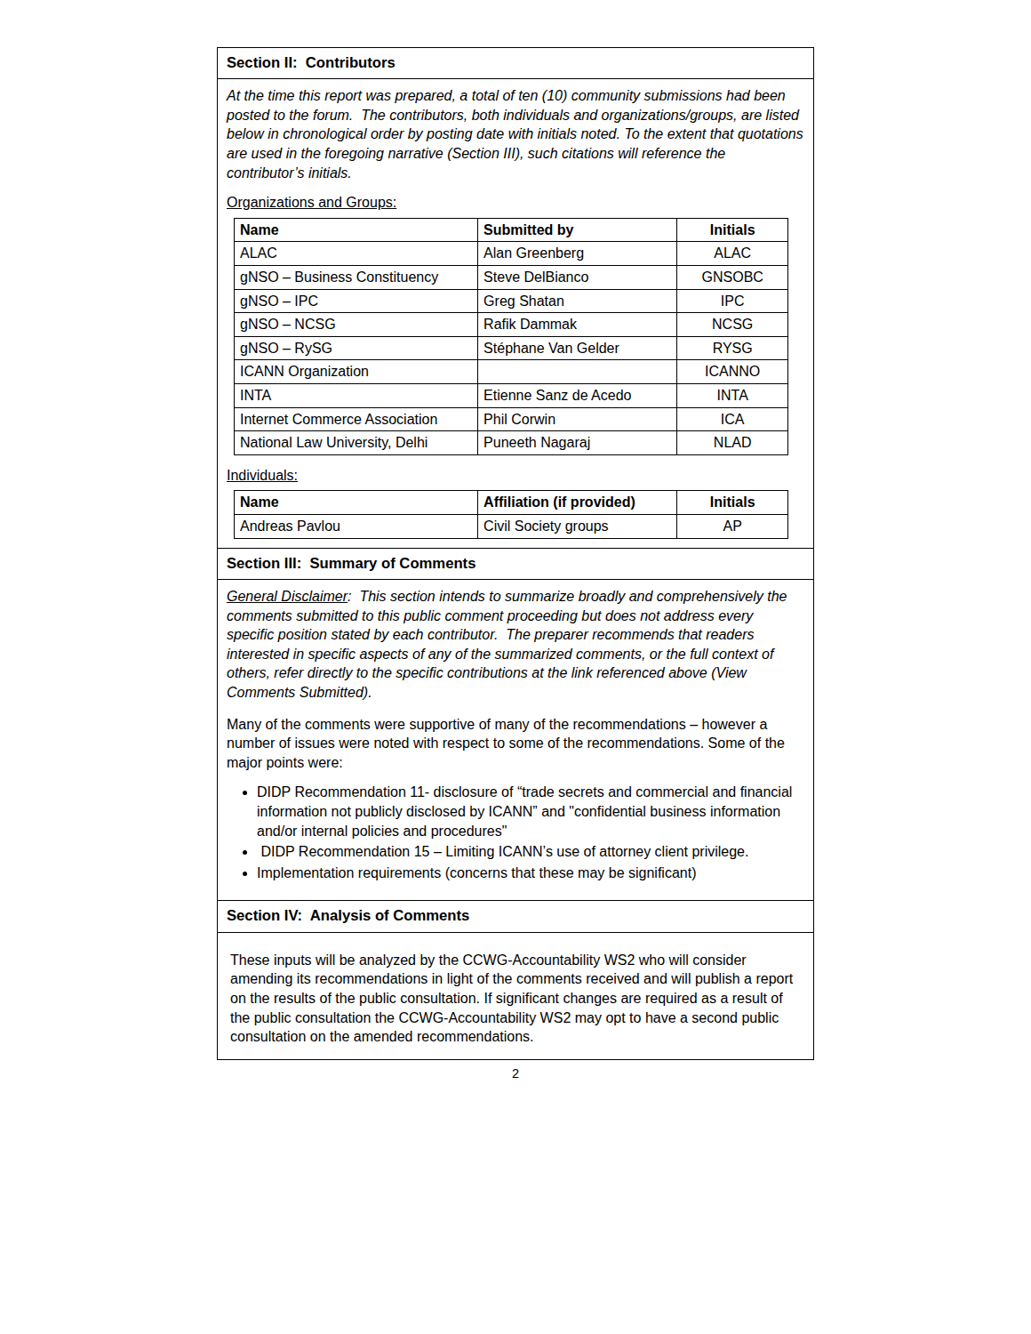Section II: Contributors
At the time this report was prepared, a total of ten (10) community submissions had been posted to the forum. The contributors, both individuals and organizations/groups, are listed below in chronological order by posting date with initials noted. To the extent that quotations are used in the foregoing narrative (Section III), such citations will reference the contributor’s initials.
Organizations and Groups:
| Name | Submitted by | Initials |
| --- | --- | --- |
| ALAC | Alan Greenberg | ALAC |
| gNSO – Business Constituency | Steve DelBianco | GNSOBC |
| gNSO – IPC | Greg Shatan | IPC |
| gNSO – NCSG | Rafik Dammak | NCSG |
| gNSO – RySG | Stéphane Van Gelder | RYSG |
| ICANN Organization | | ICANNO |
| INTA | Etienne Sanz de Acedo | INTA |
| Internet Commerce Association | Phil Corwin | ICA |
| National Law University, Delhi | Puneeth Nagaraj | NLAD |
Individuals:
| Name | Affiliation (if provided) | Initials |
| --- | --- | --- |
| Andreas Pavlou | Civil Society groups | AP |
Section III: Summary of Comments
General Disclaimer: This section intends to summarize broadly and comprehensively the comments submitted to this public comment proceeding but does not address every specific position stated by each contributor. The preparer recommends that readers interested in specific aspects of any of the summarized comments, or the full context of others, refer directly to the specific contributions at the link referenced above (View Comments Submitted).
Many of the comments were supportive of many of the recommendations – however a number of issues were noted with respect to some of the recommendations. Some of the major points were:
DIDP Recommendation 11- disclosure of “trade secrets and commercial and financial information not publicly disclosed by ICANN” and "confidential business information and/or internal policies and procedures"
DIDP Recommendation 15 – Limiting ICANN’s use of attorney client privilege.
Implementation requirements (concerns that these may be significant)
Section IV: Analysis of Comments
These inputs will be analyzed by the CCWG-Accountability WS2 who will consider amending its recommendations in light of the comments received and will publish a report on the results of the public consultation. If significant changes are required as a result of the public consultation the CCWG-Accountability WS2 may opt to have a second public consultation on the amended recommendations.
2